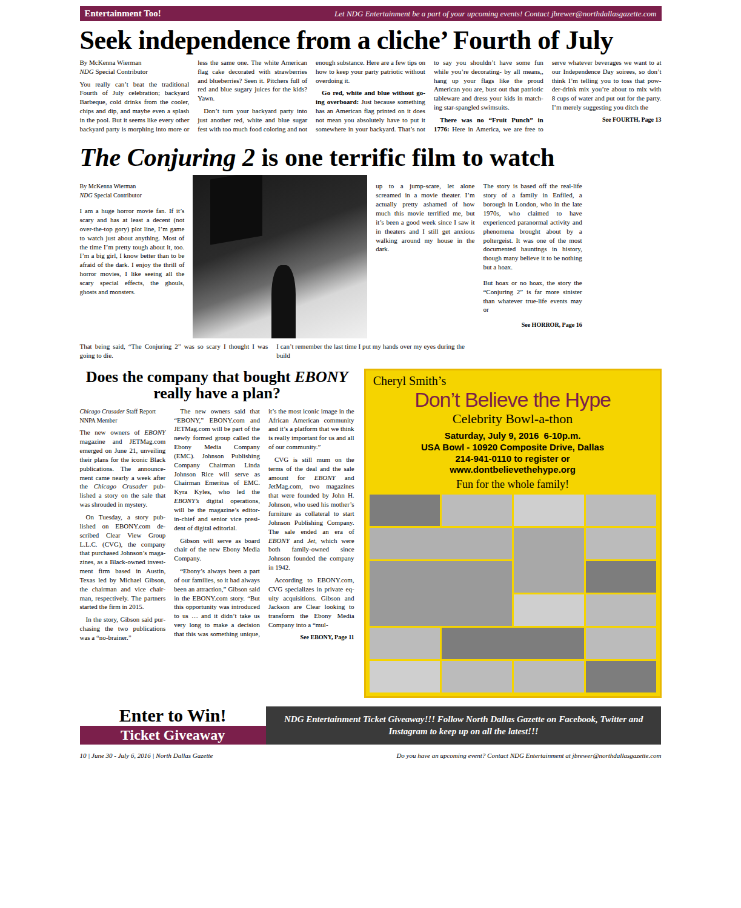Entertainment Too!
Let NDG Entertainment be a part of your upcoming events! Contact jbrewer@northdallasgazette.com
Seek independence from a cliche’ Fourth of July
By McKenna Wierman
NDG Special Contributor
You really can’t beat the traditional Fourth of July celebration; backyard Barbeque, cold drinks from the cooler, chips and dip, and maybe even a splash in the pool. But it seems like every other backyard party is morphing into more or less the same one. The white American flag cake decorated with strawberries and blueberries? Seen it. Pitchers full of red and blue sugary juices for the kids? Yawn.
Don’t turn your backyard party into just another red, white and blue sugar fest with too much food coloring and not enough substance. Here are a few tips on how to keep your party patriotic without overdoing it.
Go red, white and blue without going overboard: Just because something has an American flag printed on it does not mean you absolutely have to put it somewhere in your backyard. That’s not to say you shouldn’t have some fun while you’re decorating- by all means,, hang up your flags like the proud American you are, bust out that patriotic tableware and dress your kids in matching star-spangled swimsuits.
There was no “Fruit Punch” in 1776: Here in America, we are free to serve whatever beverages we want to at our Independence Day soirees, so don’t think I’m telling you to toss that powder-drink mix you’re about to mix with 8 cups of water and put out for the party. I’m merely suggesting you ditch the
See FOURTH, Page 13
The Conjuring 2 is one terrific film to watch
By McKenna Wierman
NDG Special Contributor
I am a huge horror movie fan. If it’s scary and has at least a decent (not over-the-top gory) plot line, I’m game to watch just about anything. Most of the time I’m pretty tough about it, too. I’m a big girl, I know better than to be afraid of the dark. I enjoy the thrill of horror movies, I like seeing all the scary special effects, the ghouls, ghosts and monsters.
up to a jump-scare, let alone screamed in a movie theater. I’m actually pretty ashamed of how much this movie terrified me, but it’s been a good week since I saw it in theaters and I still get anxious walking around my house in the dark.
The story is based off the real-life story of a family in Enfiled, a borough in London, who in the late 1970s, who claimed to have experienced paranormal activity and phenomena brought about by a poltergeist. It was one of the most documented hauntings in history, though many believe it to be nothing but a hoax.
But hoax or no hoax, the story the “Conjuring 2” is far more sinister than whatever true-life events may or
See HORROR, Page 16
That being said, “The Conjuring 2” was so scary I thought I was going to die.
I can’t remember the last time I put my hands over my eyes during the build
Does the company that bought EBONY really have a plan?
Chicago Crusader Staff Report
NNPA Member
The new owners of EBONY magazine and JETMag.com emerged on June 21, unveiling their plans for the iconic Black publications. The announcement came nearly a week after the Chicago Crusader published a story on the sale that was shrouded in mystery.
On Tuesday, a story published on EBONY.com described Clear View Group L.L.C. (CVG), the company that purchased Johnson’s magazines, as a Black-owned investment firm based in Austin, Texas led by Michael Gibson, the chairman and vice chairman, respectively. The partners started the firm in 2015.
In the story, Gibson said purchasing the two publications was a “no-brainer.”
The new owners said that “EBONY,” EBONY.com and JETMag.com will be part of the newly formed group called the Ebony Media Company (EMC). Johnson Publishing Company Chairman Linda Johnson Rice will serve as Chairman Emeritus of EMC. Kyra Kyles, who led the EBONY’s digital operations, will be the magazine’s editor-in-chief and senior vice president of digital editorial.
Gibson will serve as board chair of the new Ebony Media Company.
“Ebony’s always been a part of our families, so it had always been an attraction,” Gibson said in the EBONY.com story. “But this opportunity was introduced to us … and it didn’t take us very long to make a decision that this was something unique, it’s the most iconic image in the African American community and it’s a platform that we think is really important for us and all of our community.”
CVG is still mum on the terms of the deal and the sale amount for EBONY and JetMag.com, two magazines that were founded by John H. Johnson, who used his mother’s furniture as collateral to start Johnson Publishing Company. The sale ended an era of EBONY and Jet, which were both family-owned since Johnson founded the company in 1942.
According to EBONY.com, CVG specializes in private equity acquisitions. Gibson and Jackson are Clear looking to transform the Ebony Media Company into a “mul-
See EBONY, Page 11
Cheryl Smith’s
Don’t Believe the Hype
Celebrity Bowl-a-thon
Saturday, July 9, 2016 6-10p.m.
USA Bowl - 10920 Composite Drive, Dallas
214-941-0110 to register or
www.dontbelievethehype.org
Fun for the whole family!
Enter to Win!
Ticket Giveaway
NDG Entertainment Ticket Giveaway!!! Follow North Dallas Gazette on Facebook, Twitter and Instagram to keep up on all the latest!!!
10 | June 30 - July 6, 2016 | North Dallas Gazette
Do you have an upcoming event? Contact NDG Entertainment at jbrewer@northdallasgazette.com